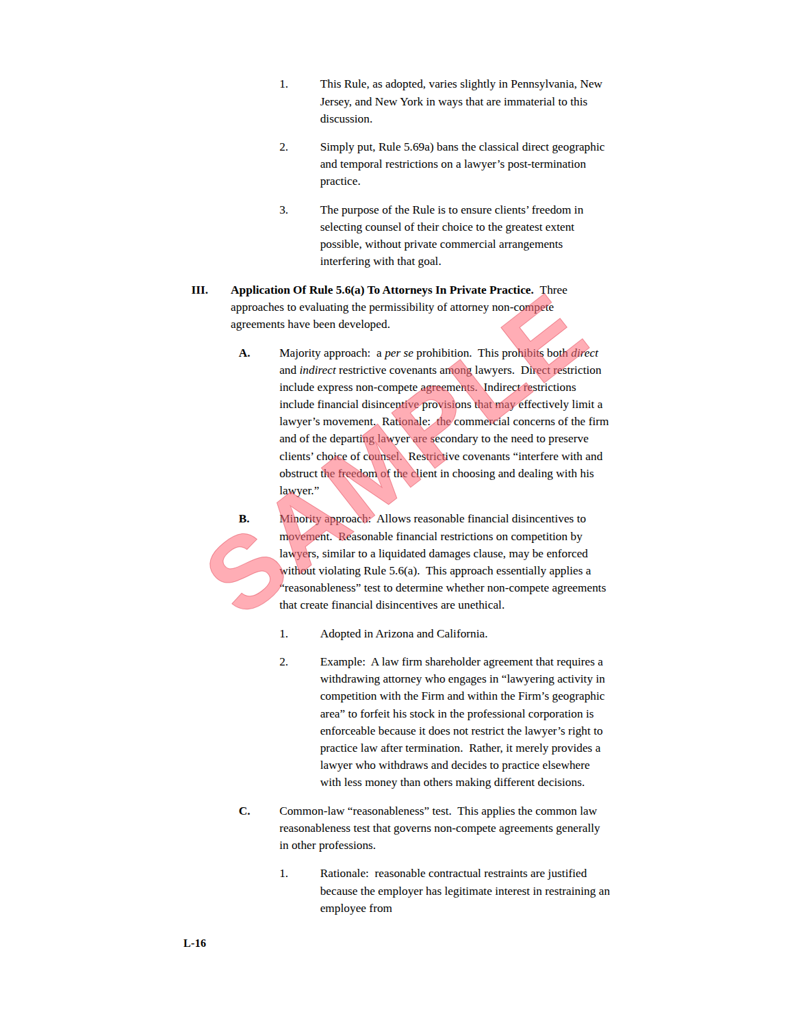SAMPLE
1.
This Rule, as adopted, varies slightly in Pennsylvania, New Jersey, and New York in ways that are immaterial to this discussion.
2.
Simply put, Rule 5.69a) bans the classical direct geographic and temporal restrictions on a lawyer’s post-termination practice.
3.
The purpose of the Rule is to ensure clients’ freedom in selecting counsel of their choice to the greatest extent possible, without private commercial arrangements interfering with that goal.
III.
Application Of Rule 5.6(a) To Attorneys In Private Practice. Three approaches to evaluating the permissibility of attorney non-compete agreements have been developed.
A.
Majority approach: a per se prohibition. This prohibits both direct and indirect restrictive covenants among lawyers. Direct restriction include express non-compete agreements. Indirect restrictions include financial disincentive provisions that may effectively limit a lawyer’s movement. Rationale: the commercial concerns of the firm and of the departing lawyer are secondary to the need to preserve clients’ choice of counsel. Restrictive covenants “interfere with and obstruct the freedom of the client in choosing and dealing with his lawyer.”
B.
Minority approach: Allows reasonable financial disincentives to movement. Reasonable financial restrictions on competition by lawyers, similar to a liquidated damages clause, may be enforced without violating Rule 5.6(a). This approach essentially applies a “reasonableness” test to determine whether non-compete agreements that create financial disincentives are unethical.
1.
Adopted in Arizona and California.
2.
Example: A law firm shareholder agreement that requires a withdrawing attorney who engages in “lawyering activity in competition with the Firm and within the Firm’s geographic area” to forfeit his stock in the professional corporation is enforceable because it does not restrict the lawyer’s right to practice law after termination. Rather, it merely provides a lawyer who withdraws and decides to practice elsewhere with less money than others making different decisions.
C.
Common-law “reasonableness” test. This applies the common law reasonableness test that governs non-compete agreements generally in other professions.
1.
Rationale: reasonable contractual restraints are justified because the employer has legitimate interest in restraining an employee from
L-16